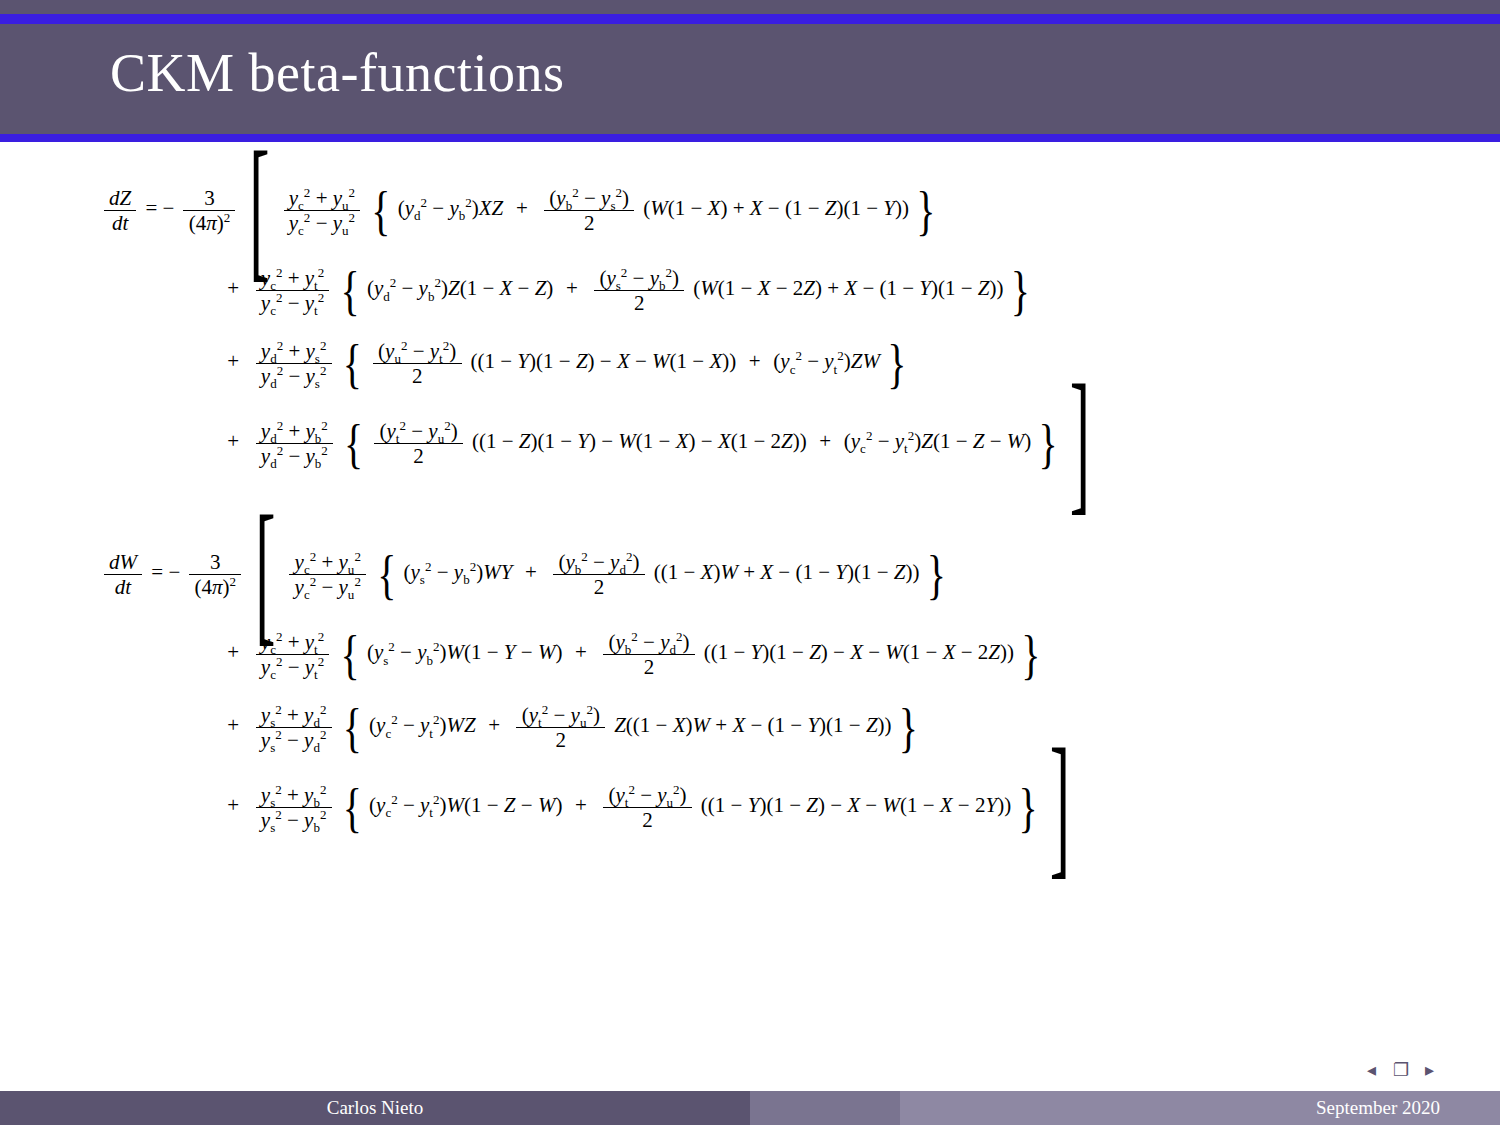CKM beta-functions
dZ dt = − 3(4 π)2 [ yc2 + yu2 yc2 − yu2 { (yd2 − yb2) XZ + (yb2 − ys2) 2 (W(1 − X) + X − (1 − Z)(1 − Y)) }
+ yc2 + yt2 yc2 − yt2 { (yd2 − yb2) Z(1 − X − Z) + (ys2 − yb2) 2 (W(1 − X − 2 Z) + X − (1 − Y)(1 − Z)) }
+ yd2 + ys2 yd2 − ys2 { (yu2 − yt2) 2 ((1 − Y)(1 − Z) − X − W(1 − X)) + (yc2 − yt2) ZW }
+ yd2 + yb2 yd2 − yb2 { (yt2 − yu2) 2 ((1 − Z)(1 − Y) − W(1 − X) − X(1 − 2 Z)) + (yc2 − yt2) Z(1 − Z − W) } ]
dW dt = − 3(4 π)2 [ yc2 + yu2 yc2 − yu2 { (ys2 − yb2) WY + (yb2 − yd2) 2 ((1 − X) W + X − (1 − Y)(1 − Z)) }
+ yc2 + yt2 yc2 − yt2 { (ys2 − yb2) W(1 − Y − W) + (yb2 − yd2) 2 ((1 − Y)(1 − Z) − X − W(1 − X − 2 Z)) }
+ ys2 + yd2 ys2 − yd2 { (yc2 − yt2) WZ + (yt2 − yu2) 2 Z((1 − X) W + X − (1 − Y)(1 − Z)) }
+ ys2 + yb2 ys2 − yb2 { (yc2 − yt2) W(1 − Z − W) + (yt2 − yu2) 2 ((1 − Y)(1 − Z) − X − W(1 − X − 2 Y)) } ]
◂ ❐ ▸
Carlos Nieto
September 2020